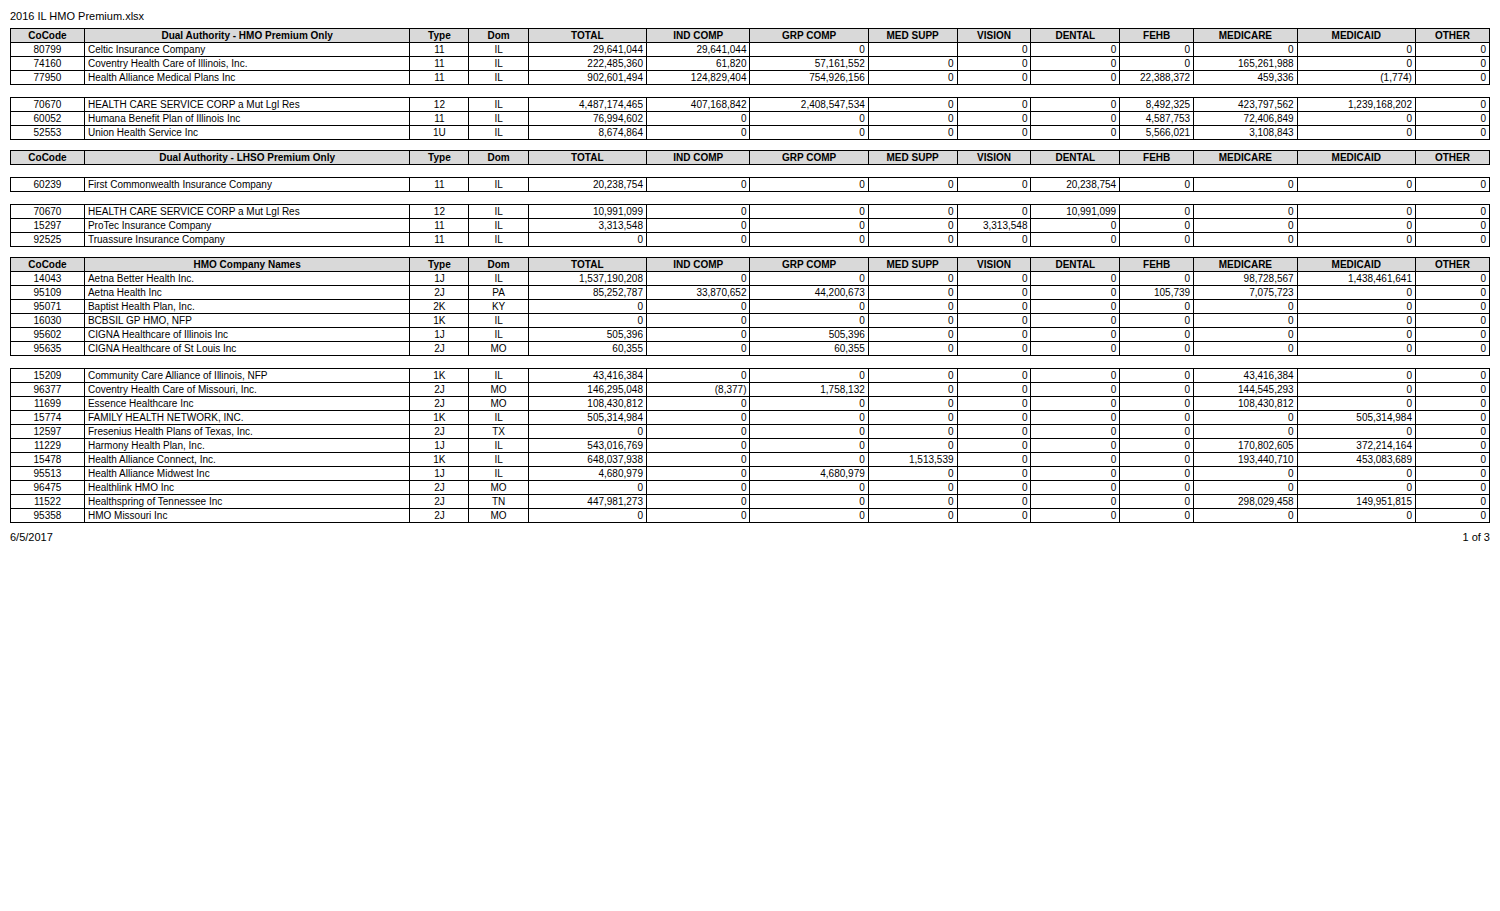2016 IL HMO Premium.xlsx
| CoCode | Dual Authority - HMO Premium Only | Type | Dom | TOTAL | IND COMP | GRP COMP | MED SUPP | VISION | DENTAL | FEHB | MEDICARE | MEDICAID | OTHER |
| --- | --- | --- | --- | --- | --- | --- | --- | --- | --- | --- | --- | --- | --- |
| 80799 | Celtic Insurance Company | 11 | IL | 29,641,044 | 29,641,044 | 0 | | 0 | 0 | 0 | 0 | 0 | 0 |
| 74160 | Coventry Health Care of Illinois, Inc. | 11 | IL | 222,485,360 | 61,820 | 57,161,552 | 0 | 0 | 0 | 0 | 165,261,988 | 0 | 0 |
| 77950 | Health Alliance Medical Plans Inc | 11 | IL | 902,601,494 | 124,829,404 | 754,926,156 | 0 | 0 | 0 | 22,388,372 | 459,336 | (1,774) | 0 |
| 70670 | HEALTH CARE SERVICE CORP a Mut Lgl Res | 12 | IL | 4,487,174,465 | 407,168,842 | 2,408,547,534 | 0 | 0 | 0 | 8,492,325 | 423,797,562 | 1,239,168,202 | 0 |
| 60052 | Humana Benefit Plan of Illinois Inc | 11 | IL | 76,994,602 | 0 | 0 | 0 | 0 | 0 | 4,587,753 | 72,406,849 | 0 | 0 |
| 52553 | Union Health Service Inc | 1U | IL | 8,674,864 | 0 | 0 | 0 | 0 | 0 | 5,566,021 | 3,108,843 | 0 | 0 |
| CoCode | Dual Authority - LHSO Premium Only | Type | Dom | TOTAL | IND COMP | GRP COMP | MED SUPP | VISION | DENTAL | FEHB | MEDICARE | MEDICAID | OTHER |
| --- | --- | --- | --- | --- | --- | --- | --- | --- | --- | --- | --- | --- | --- |
| 60239 | First Commonwealth Insurance Company | 11 | IL | 20,238,754 | 0 | 0 | 0 | 0 | 20,238,754 | 0 | 0 | 0 | 0 |
| 70670 | HEALTH CARE SERVICE CORP a Mut Lgl Res | 12 | IL | 10,991,099 | 0 | 0 | 0 | 0 | 10,991,099 | 0 | 0 | 0 | 0 |
| 15297 | ProTec Insurance Company | 11 | IL | 3,313,548 | 0 | 0 | 0 | 3,313,548 | 0 | 0 | 0 | 0 | 0 |
| 92525 | Truassure Insurance Company | 11 | IL | 0 | 0 | 0 | 0 | 0 | 0 | 0 | 0 | 0 | 0 |
| CoCode | HMO Company Names | Type | Dom | TOTAL | IND COMP | GRP COMP | MED SUPP | VISION | DENTAL | FEHB | MEDICARE | MEDICAID | OTHER |
| --- | --- | --- | --- | --- | --- | --- | --- | --- | --- | --- | --- | --- | --- |
| 14043 | Aetna Better Health Inc. | 1J | IL | 1,537,190,208 | 0 | 0 | 0 | 0 | 0 | 0 | 98,728,567 | 1,438,461,641 | 0 |
| 95109 | Aetna Health Inc | 2J | PA | 85,252,787 | 33,870,652 | 44,200,673 | 0 | 0 | 0 | 105,739 | 7,075,723 | 0 | 0 |
| 95071 | Baptist Health Plan, Inc. | 2K | KY | 0 | 0 | 0 | 0 | 0 | 0 | 0 | 0 | 0 | 0 |
| 16030 | BCBSIL GP HMO, NFP | 1K | IL | 0 | 0 | 0 | 0 | 0 | 0 | 0 | 0 | 0 | 0 |
| 95602 | CIGNA Healthcare of Illinois Inc | 1J | IL | 505,396 | 0 | 505,396 | 0 | 0 | 0 | 0 | 0 | 0 | 0 |
| 95635 | CIGNA Healthcare of St Louis Inc | 2J | MO | 60,355 | 0 | 60,355 | 0 | 0 | 0 | 0 | 0 | 0 | 0 |
| 15209 | Community Care Alliance of Illinois, NFP | 1K | IL | 43,416,384 | 0 | 0 | 0 | 0 | 0 | 0 | 43,416,384 | 0 | 0 |
| 96377 | Coventry Health Care of Missouri, Inc. | 2J | MO | 146,295,048 | (8,377) | 1,758,132 | 0 | 0 | 0 | 0 | 144,545,293 | 0 | 0 |
| 11699 | Essence Healthcare Inc | 2J | MO | 108,430,812 | 0 | 0 | 0 | 0 | 0 | 0 | 108,430,812 | 0 | 0 |
| 15774 | FAMILY HEALTH NETWORK, INC. | 1K | IL | 505,314,984 | 0 | 0 | 0 | 0 | 0 | 0 | 0 | 505,314,984 | 0 |
| 12597 | Fresenius Health Plans of Texas, Inc. | 2J | TX | 0 | 0 | 0 | 0 | 0 | 0 | 0 | 0 | 0 | 0 |
| 11229 | Harmony Health Plan, Inc. | 1J | IL | 543,016,769 | 0 | 0 | 0 | 0 | 0 | 0 | 170,802,605 | 372,214,164 | 0 |
| 15478 | Health Alliance Connect, Inc. | 1K | IL | 648,037,938 | 0 | 0 | 1,513,539 | 0 | 0 | 0 | 193,440,710 | 453,083,689 | 0 |
| 95513 | Health Alliance Midwest Inc | 1J | IL | 4,680,979 | 0 | 4,680,979 | 0 | 0 | 0 | 0 | 0 | 0 | 0 |
| 96475 | Healthlink HMO Inc | 2J | MO | 0 | 0 | 0 | 0 | 0 | 0 | 0 | 0 | 0 | 0 |
| 11522 | Healthspring of Tennessee Inc | 2J | TN | 447,981,273 | 0 | 0 | 0 | 0 | 0 | 0 | 298,029,458 | 149,951,815 | 0 |
| 95358 | HMO Missouri Inc | 2J | MO | 0 | 0 | 0 | 0 | 0 | 0 | 0 | 0 | 0 | 0 |
6/5/2017 1 of 3